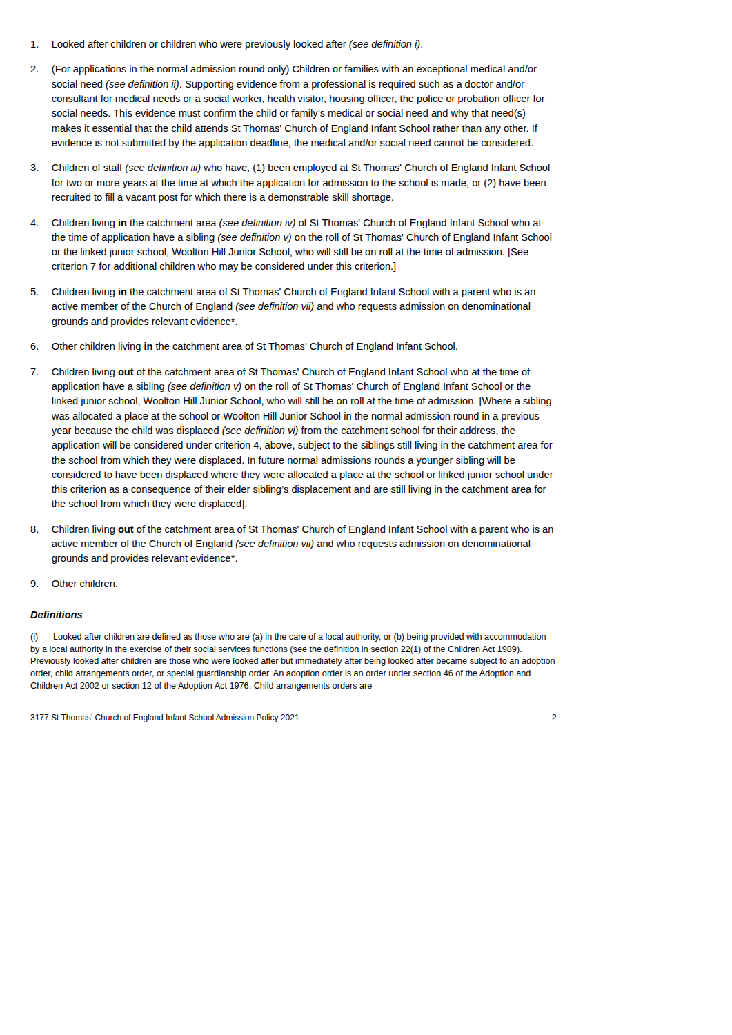Looked after children or children who were previously looked after (see definition i).
(For applications in the normal admission round only) Children or families with an exceptional medical and/or social need (see definition ii). Supporting evidence from a professional is required such as a doctor and/or consultant for medical needs or a social worker, health visitor, housing officer, the police or probation officer for social needs. This evidence must confirm the child or family’s medical or social need and why that need(s) makes it essential that the child attends St Thomas' Church of England Infant School rather than any other. If evidence is not submitted by the application deadline, the medical and/or social need cannot be considered.
Children of staff (see definition iii) who have, (1) been employed at St Thomas' Church of England Infant School for two or more years at the time at which the application for admission to the school is made, or (2) have been recruited to fill a vacant post for which there is a demonstrable skill shortage.
Children living in the catchment area (see definition iv) of St Thomas' Church of England Infant School who at the time of application have a sibling (see definition v) on the roll of St Thomas' Church of England Infant School or the linked junior school, Woolton Hill Junior School, who will still be on roll at the time of admission. [See criterion 7 for additional children who may be considered under this criterion.]
Children living in the catchment area of St Thomas' Church of England Infant School with a parent who is an active member of the Church of England (see definition vii) and who requests admission on denominational grounds and provides relevant evidence*.
Other children living in the catchment area of St Thomas' Church of England Infant School.
Children living out of the catchment area of St Thomas' Church of England Infant School who at the time of application have a sibling (see definition v) on the roll of St Thomas' Church of England Infant School or the linked junior school, Woolton Hill Junior School, who will still be on roll at the time of admission. [Where a sibling was allocated a place at the school or Woolton Hill Junior School in the normal admission round in a previous year because the child was displaced (see definition vi) from the catchment school for their address, the application will be considered under criterion 4, above, subject to the siblings still living in the catchment area for the school from which they were displaced. In future normal admissions rounds a younger sibling will be considered to have been displaced where they were allocated a place at the school or linked junior school under this criterion as a consequence of their elder sibling’s displacement and are still living in the catchment area for the school from which they were displaced].
Children living out of the catchment area of St Thomas' Church of England Infant School with a parent who is an active member of the Church of England (see definition vii) and who requests admission on denominational grounds and provides relevant evidence*.
Other children.
Definitions
(i) Looked after children are defined as those who are (a) in the care of a local authority, or (b) being provided with accommodation by a local authority in the exercise of their social services functions (see the definition in section 22(1) of the Children Act 1989). Previously looked after children are those who were looked after but immediately after being looked after became subject to an adoption order, child arrangements order, or special guardianship order. An adoption order is an order under section 46 of the Adoption and Children Act 2002 or section 12 of the Adoption Act 1976. Child arrangements orders are
3177 St Thomas’ Church of England Infant School Admission Policy 2021 2